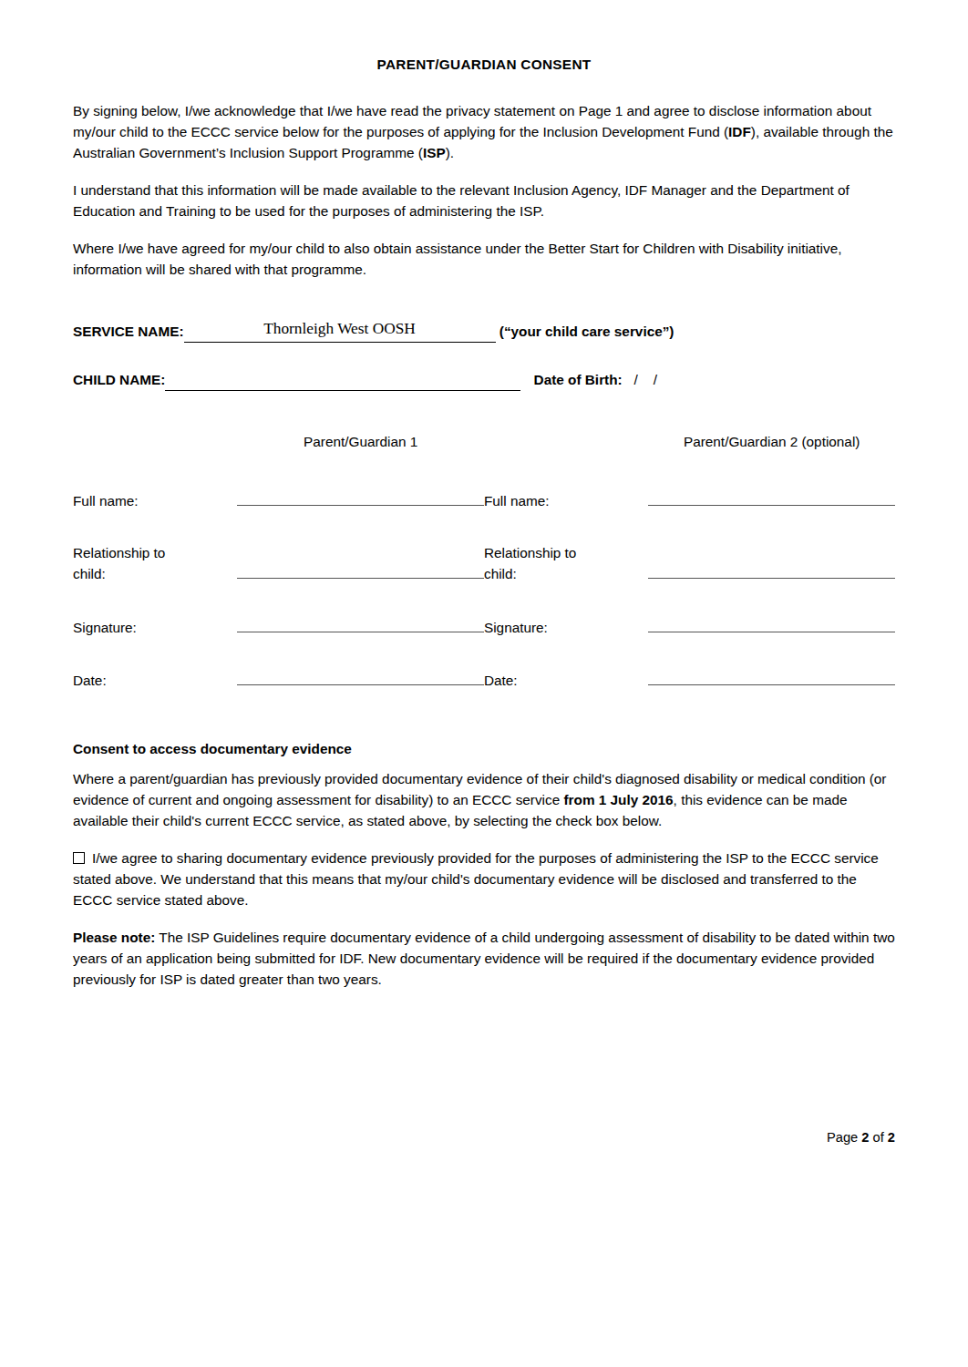PARENT/GUARDIAN CONSENT
By signing below, I/we acknowledge that I/we have read the privacy statement on Page 1 and agree to disclose information about my/our child to the ECCC service below for the purposes of applying for the Inclusion Development Fund (IDF), available through the Australian Government’s Inclusion Support Programme (ISP).
I understand that this information will be made available to the relevant Inclusion Agency, IDF Manager and the Department of Education and Training to be used for the purposes of administering the ISP.
Where I/we have agreed for my/our child to also obtain assistance under the Better Start for Children with Disability initiative, information will be shared with that programme.
SERVICE NAME: Thornleigh West OOSH (“your child care service”)
CHILD NAME: Date of Birth: / /
| | Parent/Guardian 1 | | Parent/Guardian 2 (optional) |
| Full name: | | Full name: | |
| Relationship to child: | | Relationship to child: | |
| Signature: | | Signature: | |
| Date: | | Date: | |
Consent to access documentary evidence
Where a parent/guardian has previously provided documentary evidence of their child's diagnosed disability or medical condition (or evidence of current and ongoing assessment for disability) to an ECCC service from 1 July 2016, this evidence can be made available their child's current ECCC service, as stated above, by selecting the check box below.
I/we agree to sharing documentary evidence previously provided for the purposes of administering the ISP to the ECCC service stated above. We understand that this means that my/our child's documentary evidence will be disclosed and transferred to the ECCC service stated above.
Please note: The ISP Guidelines require documentary evidence of a child undergoing assessment of disability to be dated within two years of an application being submitted for IDF. New documentary evidence will be required if the documentary evidence provided previously for ISP is dated greater than two years.
Page 2 of 2